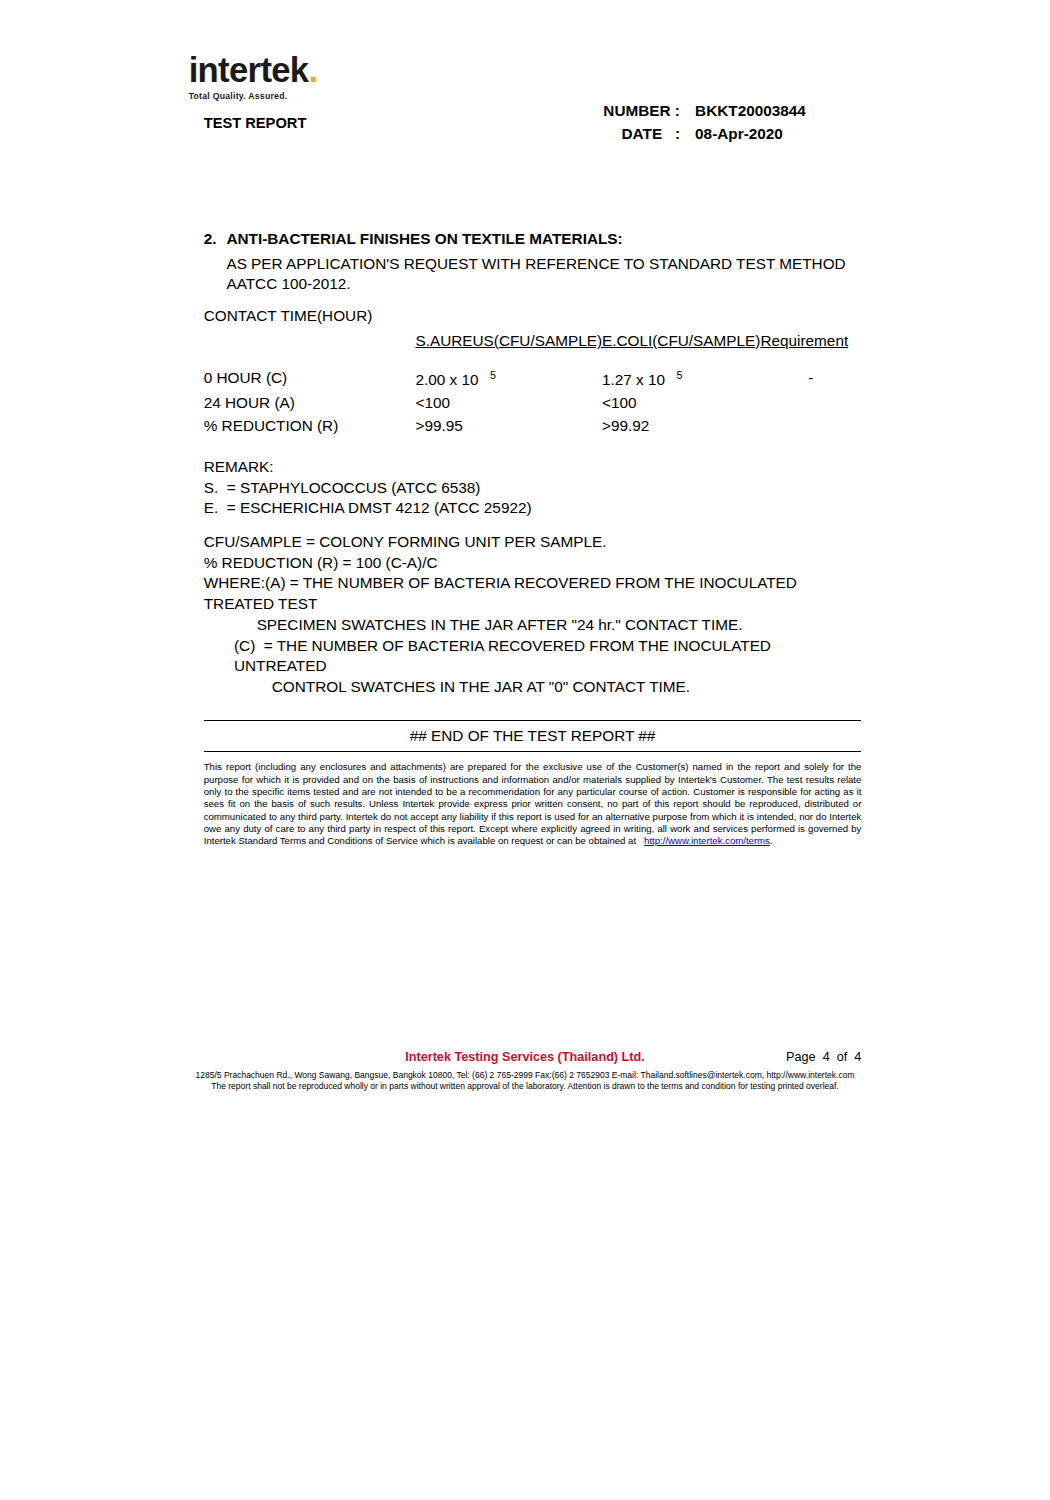intertek.
Total Quality. Assured.
TEST REPORT
NUMBER : BKKT20003844
DATE : 08-Apr-2020
2. ANTI-BACTERIAL FINISHES ON TEXTILE MATERIALS:
AS PER APPLICATION'S REQUEST WITH REFERENCE TO STANDARD TEST METHOD AATCC 100-2012.
CONTACT TIME(HOUR)
| | S.AUREUS(CFU/SAMPLE) | E.COLI(CFU/SAMPLE) | Requirement |
| --- | --- | --- | --- |
| 0 HOUR (C) | 2.00 x 10 5 | 1.27 x 10 5 | - |
| 24 HOUR (A) | <100 | <100 | |
| % REDUCTION (R) | >99.95 | >99.92 | |
REMARK:
S. = STAPHYLOCOCCUS (ATCC 6538)
E. = ESCHERICHIA DMST 4212 (ATCC 25922)
CFU/SAMPLE = COLONY FORMING UNIT PER SAMPLE.
% REDUCTION (R) = 100 (C-A)/C
WHERE:(A) = THE NUMBER OF BACTERIA RECOVERED FROM THE INOCULATED TREATED TEST
SPECIMEN SWATCHES IN THE JAR AFTER "24 hr." CONTACT TIME.
(C) = THE NUMBER OF BACTERIA RECOVERED FROM THE INOCULATED UNTREATED
CONTROL SWATCHES IN THE JAR AT "0" CONTACT TIME.
## END OF THE TEST REPORT ##
This report (including any enclosures and attachments) are prepared for the exclusive use of the Customer(s) named in the report and solely for the purpose for which it is provided and on the basis of instructions and information and/or materials supplied by Intertek's Customer. The test results relate only to the specific items tested and are not intended to be a recommendation for any particular course of action. Customer is responsible for acting as it sees fit on the basis of such results. Unless Intertek provide express prior written consent, no part of this report should be reproduced, distributed or communicated to any third party. Intertek do not accept any liability if this report is used for an alternative purpose from which it is intended, nor do Intertek owe any duty of care to any third party in respect of this report. Except where explicitly agreed in writing, all work and services performed is governed by Intertek Standard Terms and Conditions of Service which is available on request or can be obtained at http://www.intertek.com/terms.
Intertek Testing Services (Thailand) Ltd. Page 4 of 4
1285/5 Prachachuen Rd., Wong Sawang, Bangsue, Bangkok 10800, Tel: (66) 2 765-2999 Fax:(66) 2 7652903 E-mail: Thailand.softlines@intertek.com, http://www.intertek.com The report shall not be reproduced wholly or in parts without written approval of the laboratory. Attention is drawn to the terms and condition for testing printed overleaf.